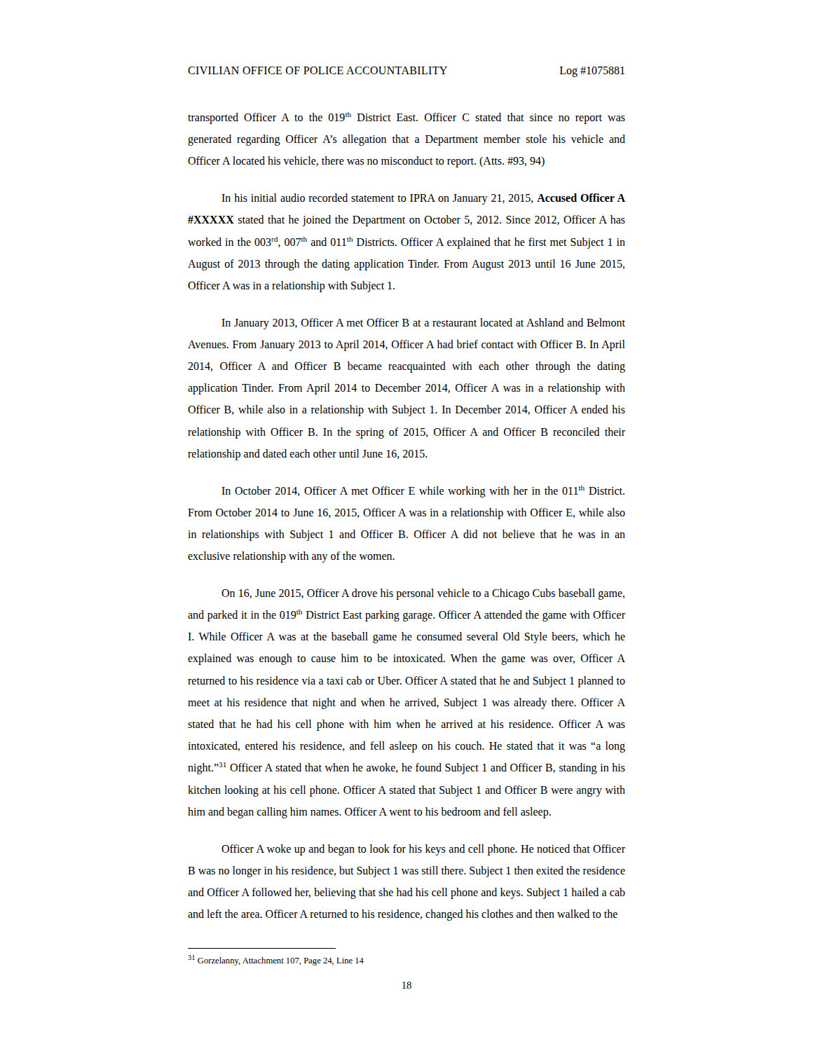CIVILIAN OFFICE OF POLICE ACCOUNTABILITY Log #1075881
transported Officer A to the 019th District East. Officer C stated that since no report was generated regarding Officer A’s allegation that a Department member stole his vehicle and Officer A located his vehicle, there was no misconduct to report. (Atts. #93, 94)
In his initial audio recorded statement to IPRA on January 21, 2015, Accused Officer A #XXXXX stated that he joined the Department on October 5, 2012. Since 2012, Officer A has worked in the 003rd, 007th and 011th Districts. Officer A explained that he first met Subject 1 in August of 2013 through the dating application Tinder. From August 2013 until 16 June 2015, Officer A was in a relationship with Subject 1.
In January 2013, Officer A met Officer B at a restaurant located at Ashland and Belmont Avenues. From January 2013 to April 2014, Officer A had brief contact with Officer B. In April 2014, Officer A and Officer B became reacquainted with each other through the dating application Tinder. From April 2014 to December 2014, Officer A was in a relationship with Officer B, while also in a relationship with Subject 1. In December 2014, Officer A ended his relationship with Officer B. In the spring of 2015, Officer A and Officer B reconciled their relationship and dated each other until June 16, 2015.
In October 2014, Officer A met Officer E while working with her in the 011th District. From October 2014 to June 16, 2015, Officer A was in a relationship with Officer E, while also in relationships with Subject 1 and Officer B. Officer A did not believe that he was in an exclusive relationship with any of the women.
On 16, June 2015, Officer A drove his personal vehicle to a Chicago Cubs baseball game, and parked it in the 019th District East parking garage. Officer A attended the game with Officer I. While Officer A was at the baseball game he consumed several Old Style beers, which he explained was enough to cause him to be intoxicated. When the game was over, Officer A returned to his residence via a taxi cab or Uber. Officer A stated that he and Subject 1 planned to meet at his residence that night and when he arrived, Subject 1 was already there. Officer A stated that he had his cell phone with him when he arrived at his residence. Officer A was intoxicated, entered his residence, and fell asleep on his couch. He stated that it was “a long night.”31 Officer A stated that when he awoke, he found Subject 1 and Officer B, standing in his kitchen looking at his cell phone. Officer A stated that Subject 1 and Officer B were angry with him and began calling him names. Officer A went to his bedroom and fell asleep.
Officer A woke up and began to look for his keys and cell phone. He noticed that Officer B was no longer in his residence, but Subject 1 was still there. Subject 1 then exited the residence and Officer A followed her, believing that she had his cell phone and keys. Subject 1 hailed a cab and left the area. Officer A returned to his residence, changed his clothes and then walked to the
31 Gorzelanny, Attachment 107, Page 24, Line 14
18